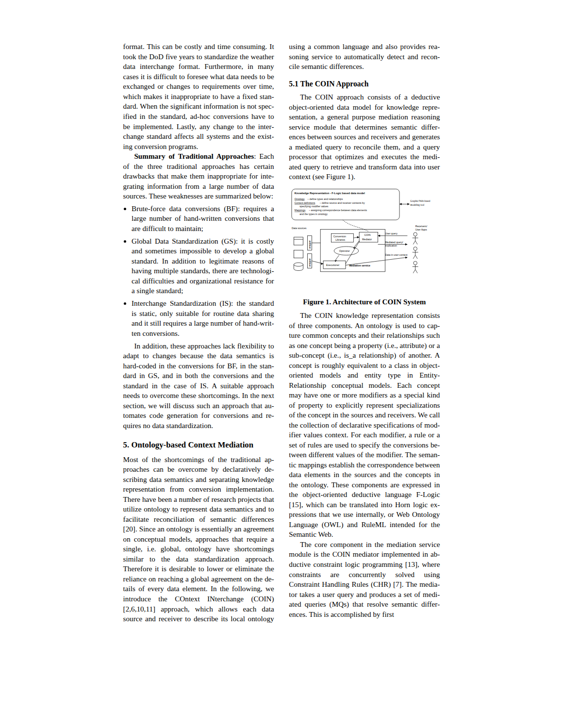format. This can be costly and time consuming. It took the DoD five years to standardize the weather data interchange format. Furthermore, in many cases it is difficult to foresee what data needs to be exchanged or changes to requirements over time, which makes it inappropriate to have a fixed standard. When the significant information is not specified in the standard, ad-hoc conversions have to be implemented. Lastly, any change to the interchange standard affects all systems and the existing conversion programs.
Summary of Traditional Approaches: Each of the three traditional approaches has certain drawbacks that make them inappropriate for integrating information from a large number of data sources. These weaknesses are summarized below:
Brute-force data conversions (BF): requires a large number of hand-written conversions that are difficult to maintain;
Global Data Standardization (GS): it is costly and sometimes impossible to develop a global standard. In addition to legitimate reasons of having multiple standards, there are technological difficulties and organizational resistance for a single standard;
Interchange Standardization (IS): the standard is static, only suitable for routine data sharing and it still requires a large number of hand-written conversions.
In addition, these approaches lack flexibility to adapt to changes because the data semantics is hard-coded in the conversions for BF, in the standard in GS, and in both the conversions and the standard in the case of IS. A suitable approach needs to overcome these shortcomings. In the next section, we will discuss such an approach that automates code generation for conversions and requires no data standardization.
5. Ontology-based Context Mediation
Most of the shortcomings of the traditional approaches can be overcome by declaratively describing data semantics and separating knowledge representation from conversion implementation. There have been a number of research projects that utilize ontology to represent data semantics and to facilitate reconciliation of semantic differences [20]. Since an ontology is essentially an agreement on conceptual models, approaches that require a single, i.e. global, ontology have shortcomings similar to the data standardization approach. Therefore it is desirable to lower or eliminate the reliance on reaching a global agreement on the details of every data element. In the following, we introduce the COntext INterchange (COIN) [2,6,10,11] approach, which allows each data source and receiver to describe its local ontology using a common language and also provides reasoning service to automatically detect and reconcile semantic differences.
5.1 The COIN Approach
The COIN approach consists of a deductive object-oriented data model for knowledge representation, a general purpose mediation reasoning service module that determines semantic differences between sources and receivers and generates a mediated query to reconcile them, and a query processor that optimizes and executes the mediated query to retrieve and transform data into user context (see Figure 1).
Knowledge Representation - F-Logic based data model Ontology – define types and relationships Context definitions – define source and receiver contexts by specifying modifier values Mappings – assigning correspondence between data elements and the types in ontology Graphic/Web-based modeling tool Data sources Receivers/ User Apps wrapper wrapper Conversion Libraries COIN Mediator Optimizer Executioner Mediation service User query Mediated query/ explication Data in user context
Figure 1. Architecture of COIN System
The COIN knowledge representation consists of three components. An ontology is used to capture common concepts and their relationships such as one concept being a property (i.e., attribute) or a sub-concept (i.e., is_a relationship) of another. A concept is roughly equivalent to a class in object-oriented models and entity type in Entity-Relationship conceptual models. Each concept may have one or more modifiers as a special kind of property to explicitly represent specializations of the concept in the sources and receivers. We call the collection of declarative specifications of modifier values context. For each modifier, a rule or a set of rules are used to specify the conversions between different values of the modifier. The semantic mappings establish the correspondence between data elements in the sources and the concepts in the ontology. These components are expressed in the object-oriented deductive language F-Logic [15], which can be translated into Horn logic expressions that we use internally, or Web Ontology Language (OWL) and RuleML intended for the Semantic Web.
The core component in the mediation service module is the COIN mediator implemented in abductive constraint logic programming [13], where constraints are concurrently solved using Constraint Handling Rules (CHR) [7]. The mediator takes a user query and produces a set of mediated queries (MQs) that resolve semantic differences. This is accomplished by first